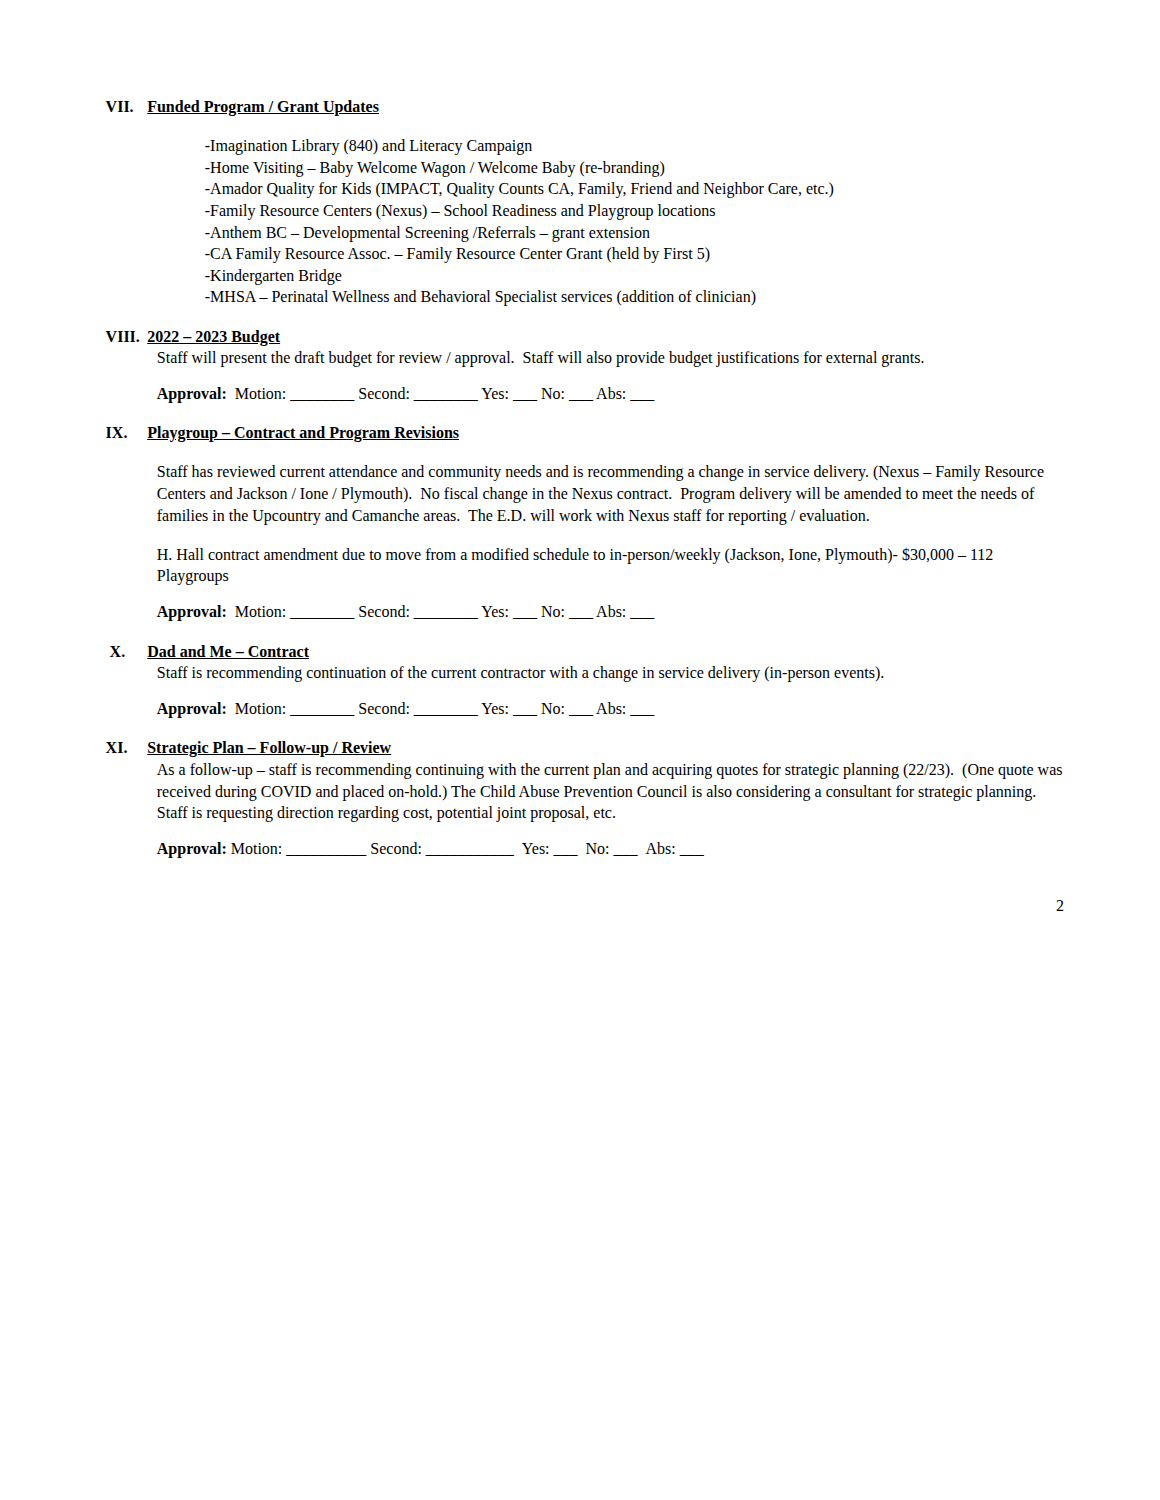VII. Funded Program / Grant Updates
-Imagination Library (840) and Literacy Campaign
-Home Visiting – Baby Welcome Wagon / Welcome Baby (re-branding)
-Amador Quality for Kids (IMPACT, Quality Counts CA, Family, Friend and Neighbor Care, etc.)
-Family Resource Centers (Nexus) – School Readiness and Playgroup locations
-Anthem BC – Developmental Screening /Referrals – grant extension
-CA Family Resource Assoc. – Family Resource Center Grant (held by First 5)
-Kindergarten Bridge
-MHSA – Perinatal Wellness and Behavioral Specialist services (addition of clinician)
VIII. 2022 – 2023 Budget
Staff will present the draft budget for review / approval. Staff will also provide budget justifications for external grants.
Approval: Motion: ________ Second: ________ Yes: ___ No: ___ Abs: ___
IX. Playgroup – Contract and Program Revisions
Staff has reviewed current attendance and community needs and is recommending a change in service delivery. (Nexus – Family Resource Centers and Jackson / Ione / Plymouth). No fiscal change in the Nexus contract. Program delivery will be amended to meet the needs of families in the Upcountry and Camanche areas. The E.D. will work with Nexus staff for reporting / evaluation.
H. Hall contract amendment due to move from a modified schedule to in-person/weekly (Jackson, Ione, Plymouth)- $30,000 – 112 Playgroups
Approval: Motion: ________ Second: ________ Yes: ___ No: ___ Abs: ___
X. Dad and Me – Contract
Staff is recommending continuation of the current contractor with a change in service delivery (in-person events).
Approval: Motion: ________ Second: ________ Yes: ___ No: ___ Abs: ___
XI. Strategic Plan – Follow-up / Review
As a follow-up – staff is recommending continuing with the current plan and acquiring quotes for strategic planning (22/23). (One quote was received during COVID and placed on-hold.) The Child Abuse Prevention Council is also considering a consultant for strategic planning. Staff is requesting direction regarding cost, potential joint proposal, etc.
Approval: Motion: __________ Second: ___________ Yes: ___ No: ___ Abs: ___
2